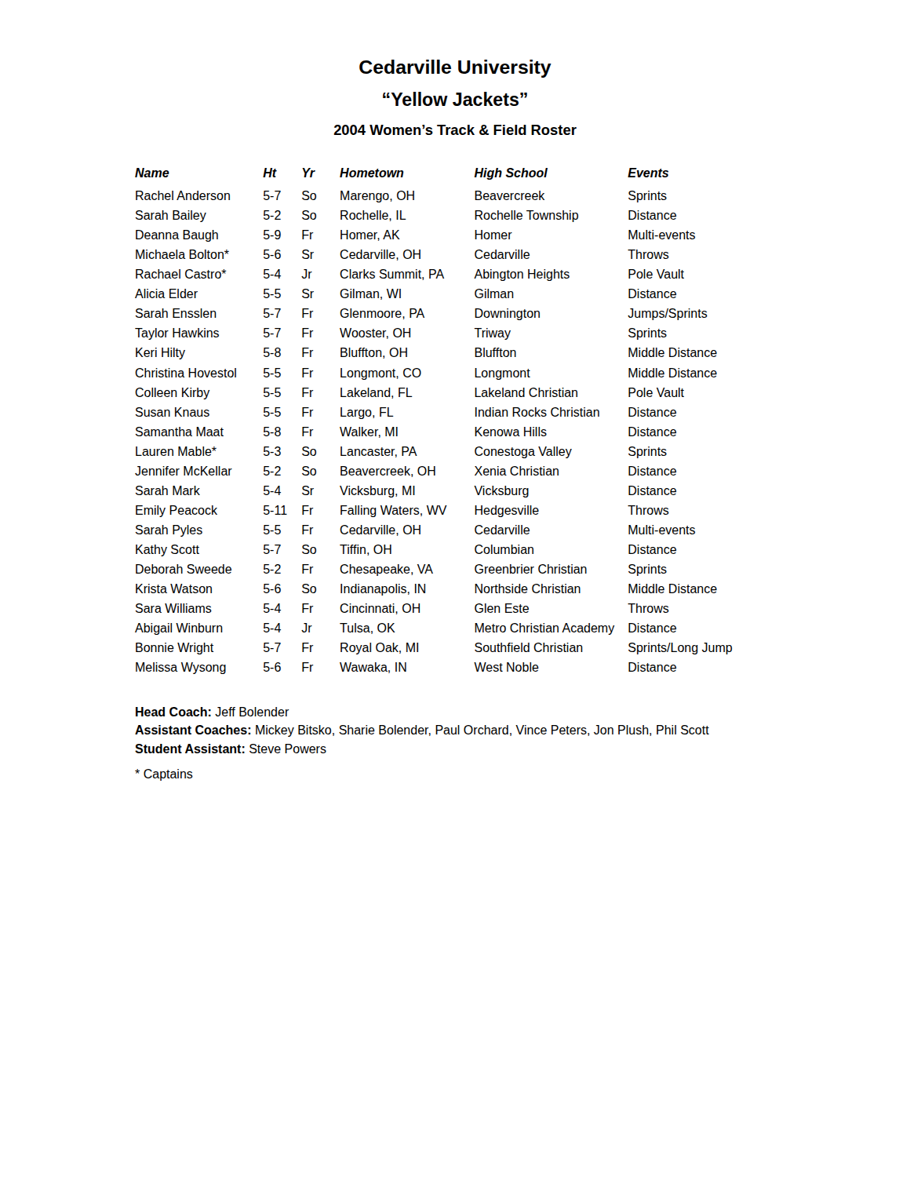Cedarville University
“Yellow Jackets”
2004 Women’s Track & Field Roster
| Name | Ht | Yr | Hometown | High School | Events |
| --- | --- | --- | --- | --- | --- |
| Rachel Anderson | 5-7 | So | Marengo, OH | Beavercreek | Sprints |
| Sarah Bailey | 5-2 | So | Rochelle, IL | Rochelle Township | Distance |
| Deanna Baugh | 5-9 | Fr | Homer, AK | Homer | Multi-events |
| Michaela Bolton* | 5-6 | Sr | Cedarville, OH | Cedarville | Throws |
| Rachael Castro* | 5-4 | Jr | Clarks Summit, PA | Abington Heights | Pole Vault |
| Alicia Elder | 5-5 | Sr | Gilman, WI | Gilman | Distance |
| Sarah Ensslen | 5-7 | Fr | Glenmoore, PA | Downington | Jumps/Sprints |
| Taylor Hawkins | 5-7 | Fr | Wooster, OH | Triway | Sprints |
| Keri Hilty | 5-8 | Fr | Bluffton, OH | Bluffton | Middle Distance |
| Christina Hovestol | 5-5 | Fr | Longmont, CO | Longmont | Middle Distance |
| Colleen Kirby | 5-5 | Fr | Lakeland, FL | Lakeland Christian | Pole Vault |
| Susan Knaus | 5-5 | Fr | Largo, FL | Indian Rocks Christian | Distance |
| Samantha Maat | 5-8 | Fr | Walker, MI | Kenowa Hills | Distance |
| Lauren Mable* | 5-3 | So | Lancaster, PA | Conestoga Valley | Sprints |
| Jennifer McKellar | 5-2 | So | Beavercreek, OH | Xenia Christian | Distance |
| Sarah Mark | 5-4 | Sr | Vicksburg, MI | Vicksburg | Distance |
| Emily Peacock | 5-11 | Fr | Falling Waters, WV | Hedgesville | Throws |
| Sarah Pyles | 5-5 | Fr | Cedarville, OH | Cedarville | Multi-events |
| Kathy Scott | 5-7 | So | Tiffin, OH | Columbian | Distance |
| Deborah Sweede | 5-2 | Fr | Chesapeake, VA | Greenbrier Christian | Sprints |
| Krista Watson | 5-6 | So | Indianapolis, IN | Northside Christian | Middle Distance |
| Sara Williams | 5-4 | Fr | Cincinnati, OH | Glen Este | Throws |
| Abigail Winburn | 5-4 | Jr | Tulsa, OK | Metro Christian Academy | Distance |
| Bonnie Wright | 5-7 | Fr | Royal Oak, MI | Southfield Christian | Sprints/Long Jump |
| Melissa Wysong | 5-6 | Fr | Wawaka, IN | West Noble | Distance |
Head Coach: Jeff Bolender
Assistant Coaches: Mickey Bitsko, Sharie Bolender, Paul Orchard, Vince Peters, Jon Plush, Phil Scott
Student Assistant: Steve Powers
* Captains